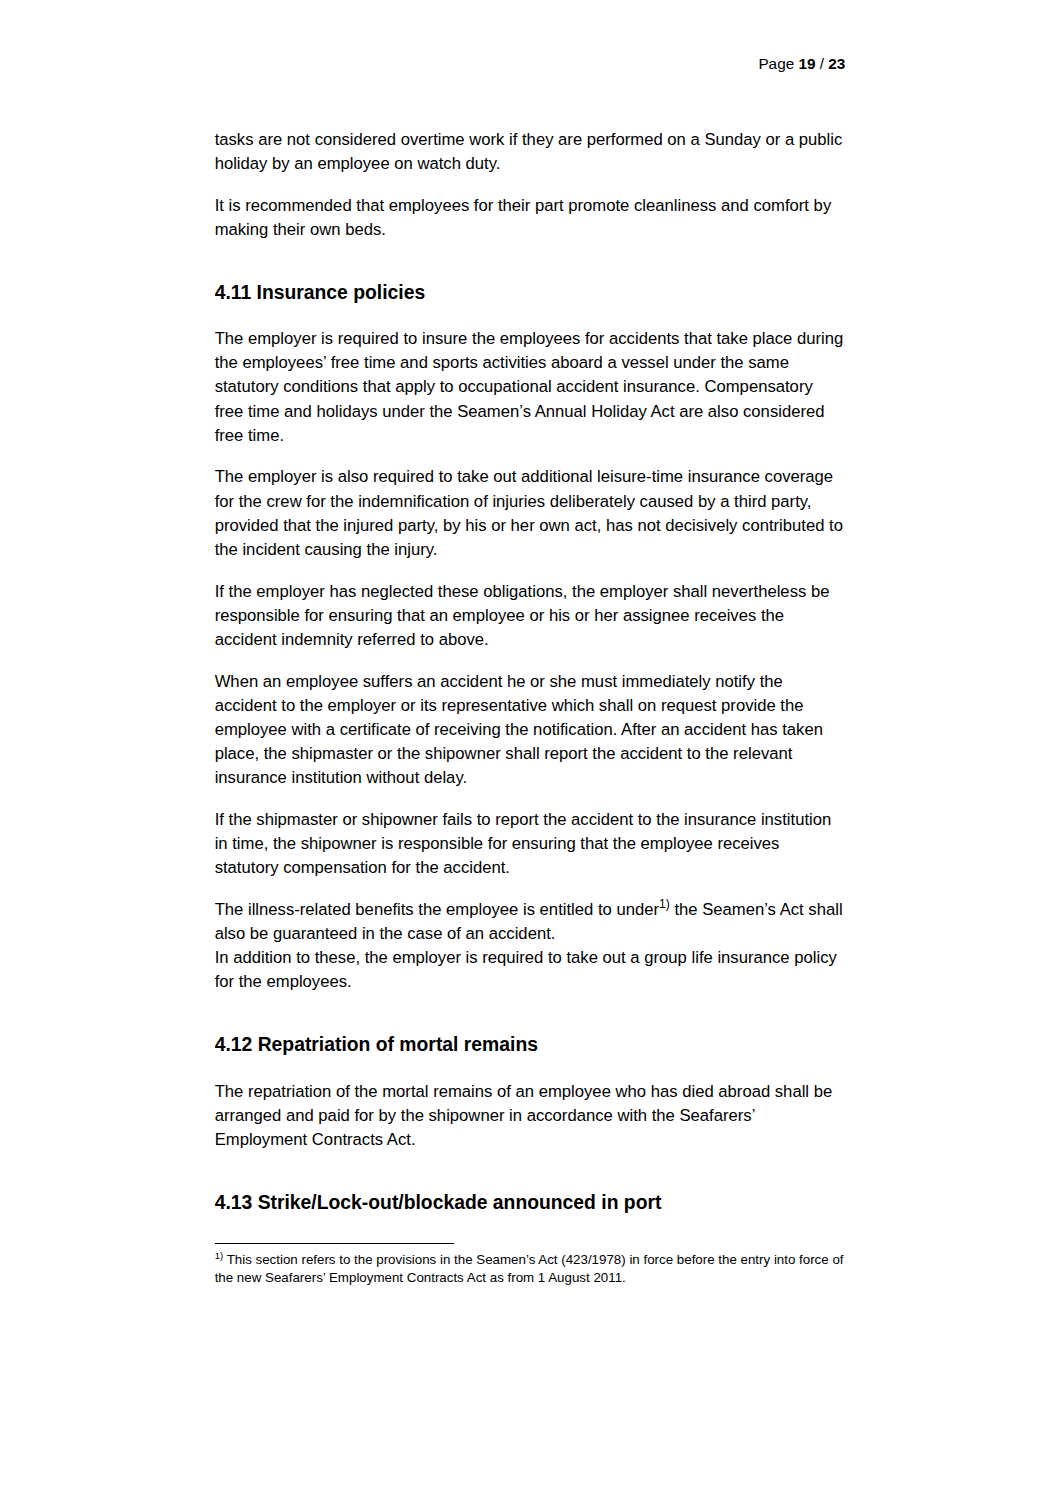Page 19 / 23
tasks are not considered overtime work if they are performed on a Sunday or a public holiday by an employee on watch duty.
It is recommended that employees for their part promote cleanliness and comfort by making their own beds.
4.11 Insurance policies
The employer is required to insure the employees for accidents that take place during the employees’ free time and sports activities aboard a vessel under the same statutory conditions that apply to occupational accident insurance. Compensatory free time and holidays under the Seamen’s Annual Holiday Act are also considered free time.
The employer is also required to take out additional leisure-time insurance coverage for the crew for the indemnification of injuries deliberately caused by a third party, provided that the injured party, by his or her own act, has not decisively contributed to the incident causing the injury.
If the employer has neglected these obligations, the employer shall nevertheless be responsible for ensuring that an employee or his or her assignee receives the accident indemnity referred to above.
When an employee suffers an accident he or she must immediately notify the accident to the employer or its representative which shall on request provide the employee with a certificate of receiving the notification. After an accident has taken place, the shipmaster or the shipowner shall report the accident to the relevant insurance institution without delay.
If the shipmaster or shipowner fails to report the accident to the insurance institution in time, the shipowner is responsible for ensuring that the employee receives statutory compensation for the accident.
The illness-related benefits the employee is entitled to under1) the Seamen’s Act shall also be guaranteed in the case of an accident.
In addition to these, the employer is required to take out a group life insurance policy for the employees.
4.12 Repatriation of mortal remains
The repatriation of the mortal remains of an employee who has died abroad shall be arranged and paid for by the shipowner in accordance with the Seafarers’ Employment Contracts Act.
4.13 Strike/Lock-out/blockade announced in port
1) This section refers to the provisions in the Seamen’s Act (423/1978) in force before the entry into force of the new Seafarers’ Employment Contracts Act as from 1 August 2011.